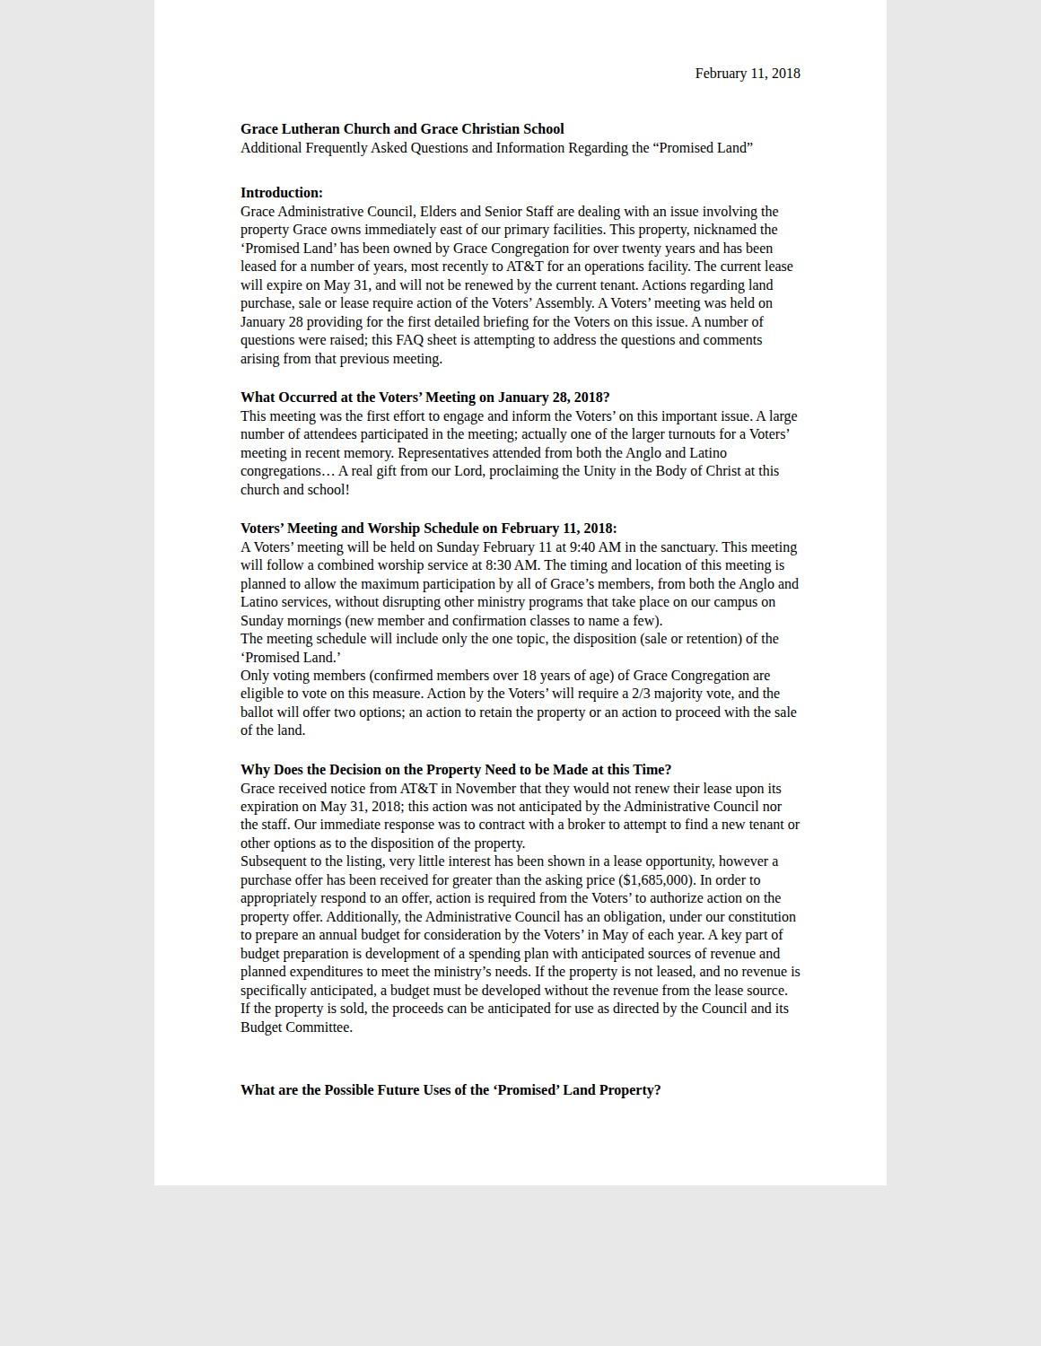February 11, 2018
Grace Lutheran Church and Grace Christian School
Additional Frequently Asked Questions and Information Regarding the “Promised Land”
Introduction:
Grace Administrative Council, Elders and Senior Staff are dealing with an issue involving the property Grace owns immediately east of our primary facilities. This property, nicknamed the ‘Promised Land’ has been owned by Grace Congregation for over twenty years and has been leased for a number of years, most recently to AT&T for an operations facility. The current lease will expire on May 31, and will not be renewed by the current tenant. Actions regarding land purchase, sale or lease require action of the Voters’ Assembly. A Voters’ meeting was held on January 28 providing for the first detailed briefing for the Voters on this issue. A number of questions were raised; this FAQ sheet is attempting to address the questions and comments arising from that previous meeting.
What Occurred at the Voters’ Meeting on January 28, 2018?
This meeting was the first effort to engage and inform the Voters’ on this important issue. A large number of attendees participated in the meeting; actually one of the larger turnouts for a Voters’ meeting in recent memory. Representatives attended from both the Anglo and Latino congregations… A real gift from our Lord, proclaiming the Unity in the Body of Christ at this church and school!
Voters’ Meeting and Worship Schedule on February 11, 2018:
A Voters’ meeting will be held on Sunday February 11 at 9:40 AM in the sanctuary. This meeting will follow a combined worship service at 8:30 AM. The timing and location of this meeting is planned to allow the maximum participation by all of Grace’s members, from both the Anglo and Latino services, without disrupting other ministry programs that take place on our campus on Sunday mornings (new member and confirmation classes to name a few).
The meeting schedule will include only the one topic, the disposition (sale or retention) of the ‘Promised Land.’
Only voting members (confirmed members over 18 years of age) of Grace Congregation are eligible to vote on this measure. Action by the Voters’ will require a 2/3 majority vote, and the ballot will offer two options; an action to retain the property or an action to proceed with the sale of the land.
Why Does the Decision on the Property Need to be Made at this Time?
Grace received notice from AT&T in November that they would not renew their lease upon its expiration on May 31, 2018; this action was not anticipated by the Administrative Council nor the staff. Our immediate response was to contract with a broker to attempt to find a new tenant or other options as to the disposition of the property.
Subsequent to the listing, very little interest has been shown in a lease opportunity, however a purchase offer has been received for greater than the asking price ($1,685,000). In order to appropriately respond to an offer, action is required from the Voters’ to authorize action on the property offer. Additionally, the Administrative Council has an obligation, under our constitution to prepare an annual budget for consideration by the Voters’ in May of each year. A key part of budget preparation is development of a spending plan with anticipated sources of revenue and planned expenditures to meet the ministry’s needs. If the property is not leased, and no revenue is specifically anticipated, a budget must be developed without the revenue from the lease source. If the property is sold, the proceeds can be anticipated for use as directed by the Council and its Budget Committee.
What are the Possible Future Uses of the ‘Promised’ Land Property?